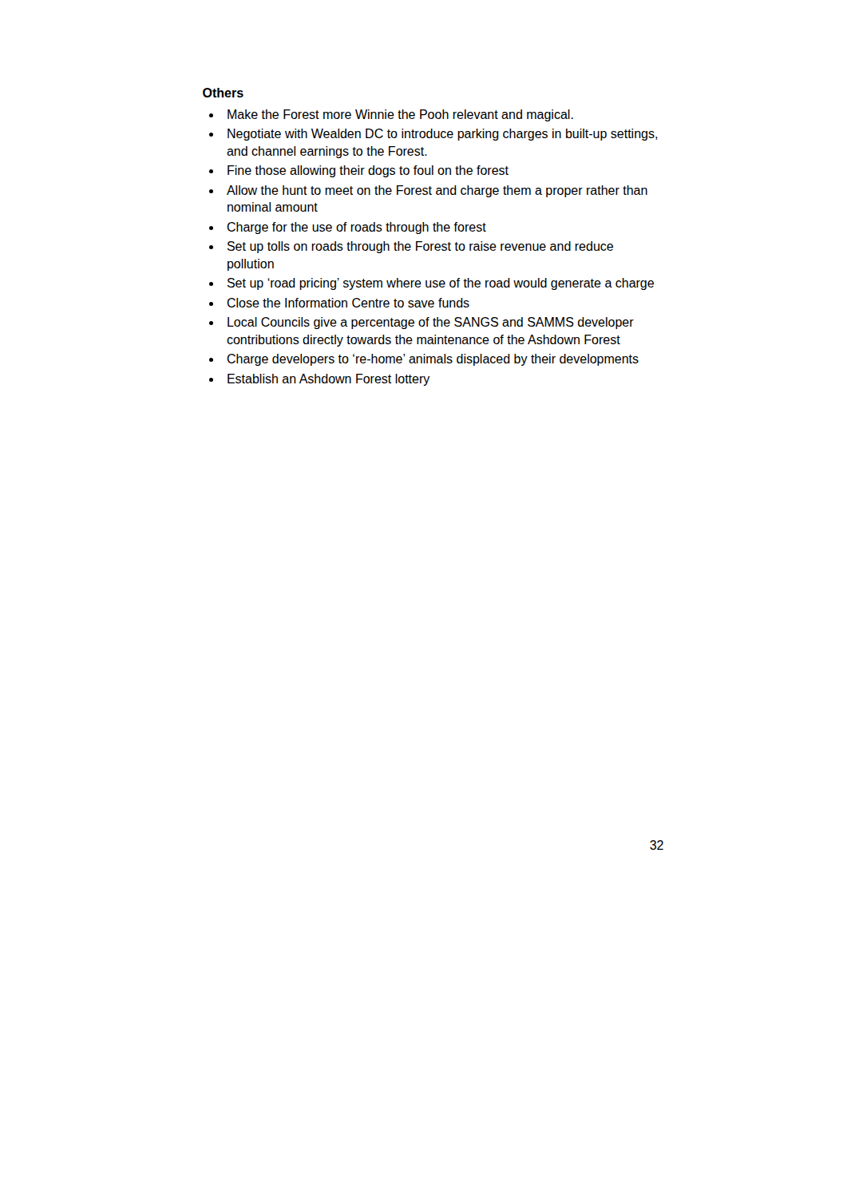Others
Make the Forest more Winnie the Pooh relevant and magical.
Negotiate with Wealden DC to introduce parking charges in built-up settings, and channel earnings to the Forest.
Fine those allowing their dogs to foul on the forest
Allow the hunt to meet on the Forest and charge them a proper rather than nominal amount
Charge for the use of roads through the forest
Set up tolls on roads through the Forest to raise revenue and reduce pollution
Set up ‘road pricing’ system where use of the road would generate a charge
Close the Information Centre to save funds
Local Councils give a percentage of the SANGS and SAMMS developer contributions directly towards the maintenance of the Ashdown Forest
Charge developers to ‘re-home’ animals displaced by their developments
Establish an Ashdown Forest lottery
32